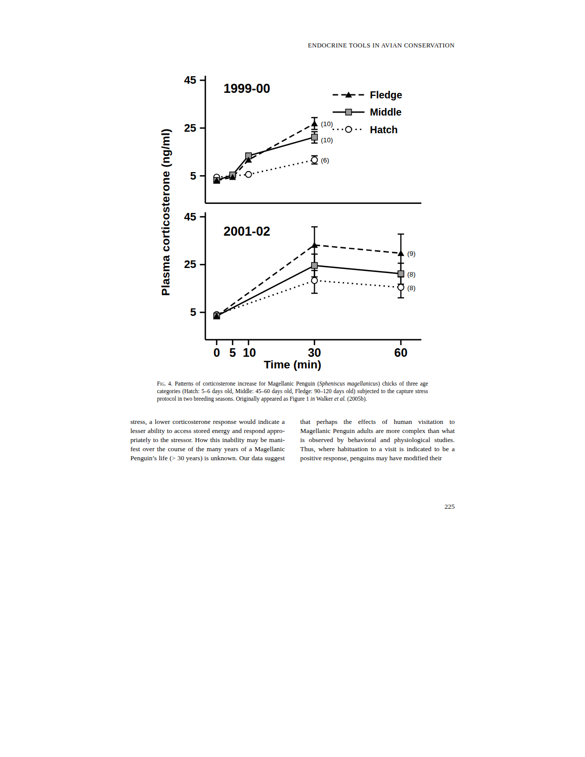Endocrine Tools in Avian Conservation
Plasma corticosterone (ng/ml)
45 25 5 1999-00 Fledge Middle Hatch (10) (10) (6) 45 25 5 2001-02 0 5 10 30 60 (9) (8) (8)
Time (min)
Fig. 4. Patterns of corticosterone increase for Magellanic Penguin (Spheniscus magellanicus) chicks of three age categories (Hatch: 5–6 days old, Middle: 45–60 days old, Fledge: 90–120 days old) subjected to the capture stress protocol in two breeding seasons. Originally appeared as Figure 1 in Walker et al. (2005b).
stress, a lower corticosterone response would indicate a lesser ability to access stored energy and respond appropriately to the stressor. How this inability may be manifest over the course of the many years of a Magellanic Penguin’s life (> 30 years) is unknown. Our data suggest that perhaps the effects of human visitation to Magellanic Penguin adults are more complex than what is observed by behavioral and physiological studies. Thus, where habituation to a visit is indicated to be a positive response, penguins may have modified their
225